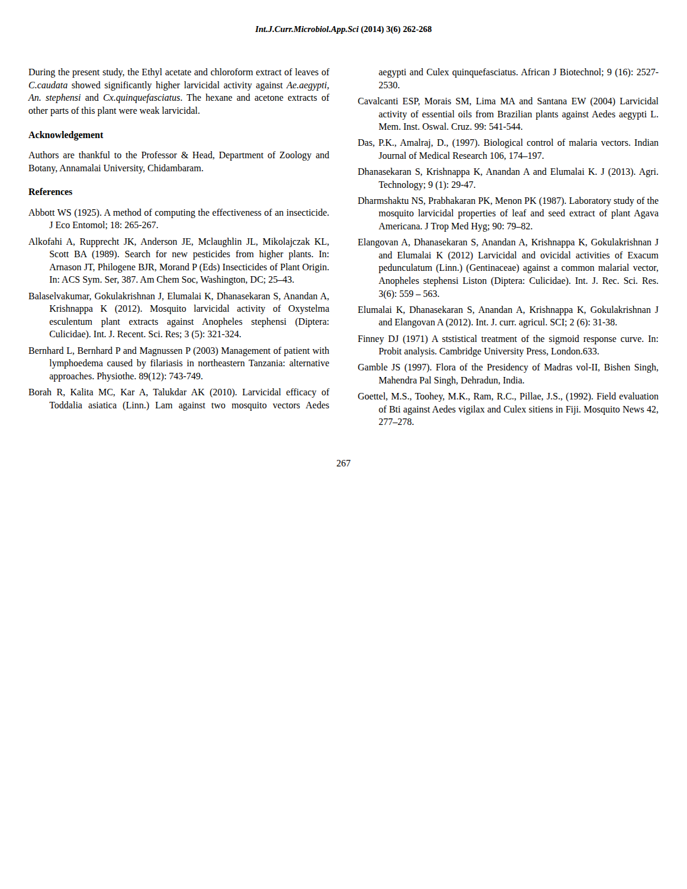Int.J.Curr.Microbiol.App.Sci (2014) 3(6) 262-268
During the present study, the Ethyl acetate and chloroform extract of leaves of C.caudata showed significantly higher larvicidal activity against Ae.aegypti, An. stephensi and Cx.quinquefasciatus. The hexane and acetone extracts of other parts of this plant were weak larvicidal.
Acknowledgement
Authors are thankful to the Professor & Head, Department of Zoology and Botany, Annamalai University, Chidambaram.
References
Abbott WS (1925). A method of computing the effectiveness of an insecticide. J Eco Entomol; 18: 265-267.
Alkofahi A, Rupprecht JK, Anderson JE, Mclaughlin JL, Mikolajczak KL, Scott BA (1989). Search for new pesticides from higher plants. In: Arnason JT, Philogene BJR, Morand P (Eds) Insecticides of Plant Origin. In: ACS Sym. Ser, 387. Am Chem Soc, Washington, DC; 25–43.
Balaselvakumar, Gokulakrishnan J, Elumalai K, Dhanasekaran S, Anandan A, Krishnappa K (2012). Mosquito larvicidal activity of Oxystelma esculentum plant extracts against Anopheles stephensi (Diptera: Culicidae). Int. J. Recent. Sci. Res; 3 (5): 321-324.
Bernhard L, Bernhard P and Magnussen P (2003) Management of patient with lymphoedema caused by filariasis in northeastern Tanzania: alternative approaches. Physiothe. 89(12): 743-749.
Borah R, Kalita MC, Kar A, Talukdar AK (2010). Larvicidal efficacy of Toddalia asiatica (Linn.) Lam against two mosquito vectors Aedes aegypti and Culex quinquefasciatus. African J Biotechnol; 9 (16): 2527-2530.
Cavalcanti ESP, Morais SM, Lima MA and Santana EW (2004) Larvicidal activity of essential oils from Brazilian plants against Aedes aegypti L. Mem. Inst. Oswal. Cruz. 99: 541-544.
Das, P.K., Amalraj, D., (1997). Biological control of malaria vectors. Indian Journal of Medical Research 106, 174–197.
Dhanasekaran S, Krishnappa K, Anandan A and Elumalai K. J (2013). Agri. Technology; 9 (1): 29-47.
Dharmshaktu NS, Prabhakaran PK, Menon PK (1987). Laboratory study of the mosquito larvicidal properties of leaf and seed extract of plant Agava Americana. J Trop Med Hyg; 90: 79–82.
Elangovan A, Dhanasekaran S, Anandan A, Krishnappa K, Gokulakrishnan J and Elumalai K (2012) Larvicidal and ovicidal activities of Exacum pedunculatum (Linn.) (Gentinaceae) against a common malarial vector, Anopheles stephensi Liston (Diptera: Culicidae). Int. J. Rec. Sci. Res. 3(6): 559 – 563.
Elumalai K, Dhanasekaran S, Anandan A, Krishnappa K, Gokulakrishnan J and Elangovan A (2012). Int. J. curr. agricul. SCI; 2 (6): 31-38.
Finney DJ (1971) A ststistical treatment of the sigmoid response curve. In: Probit analysis. Cambridge University Press, London.633.
Gamble JS (1997). Flora of the Presidency of Madras vol-II, Bishen Singh, Mahendra Pal Singh, Dehradun, India.
Goettel, M.S., Toohey, M.K., Ram, R.C., Pillae, J.S., (1992). Field evaluation of Bti against Aedes vigilax and Culex sitiens in Fiji. Mosquito News 42, 277–278.
267